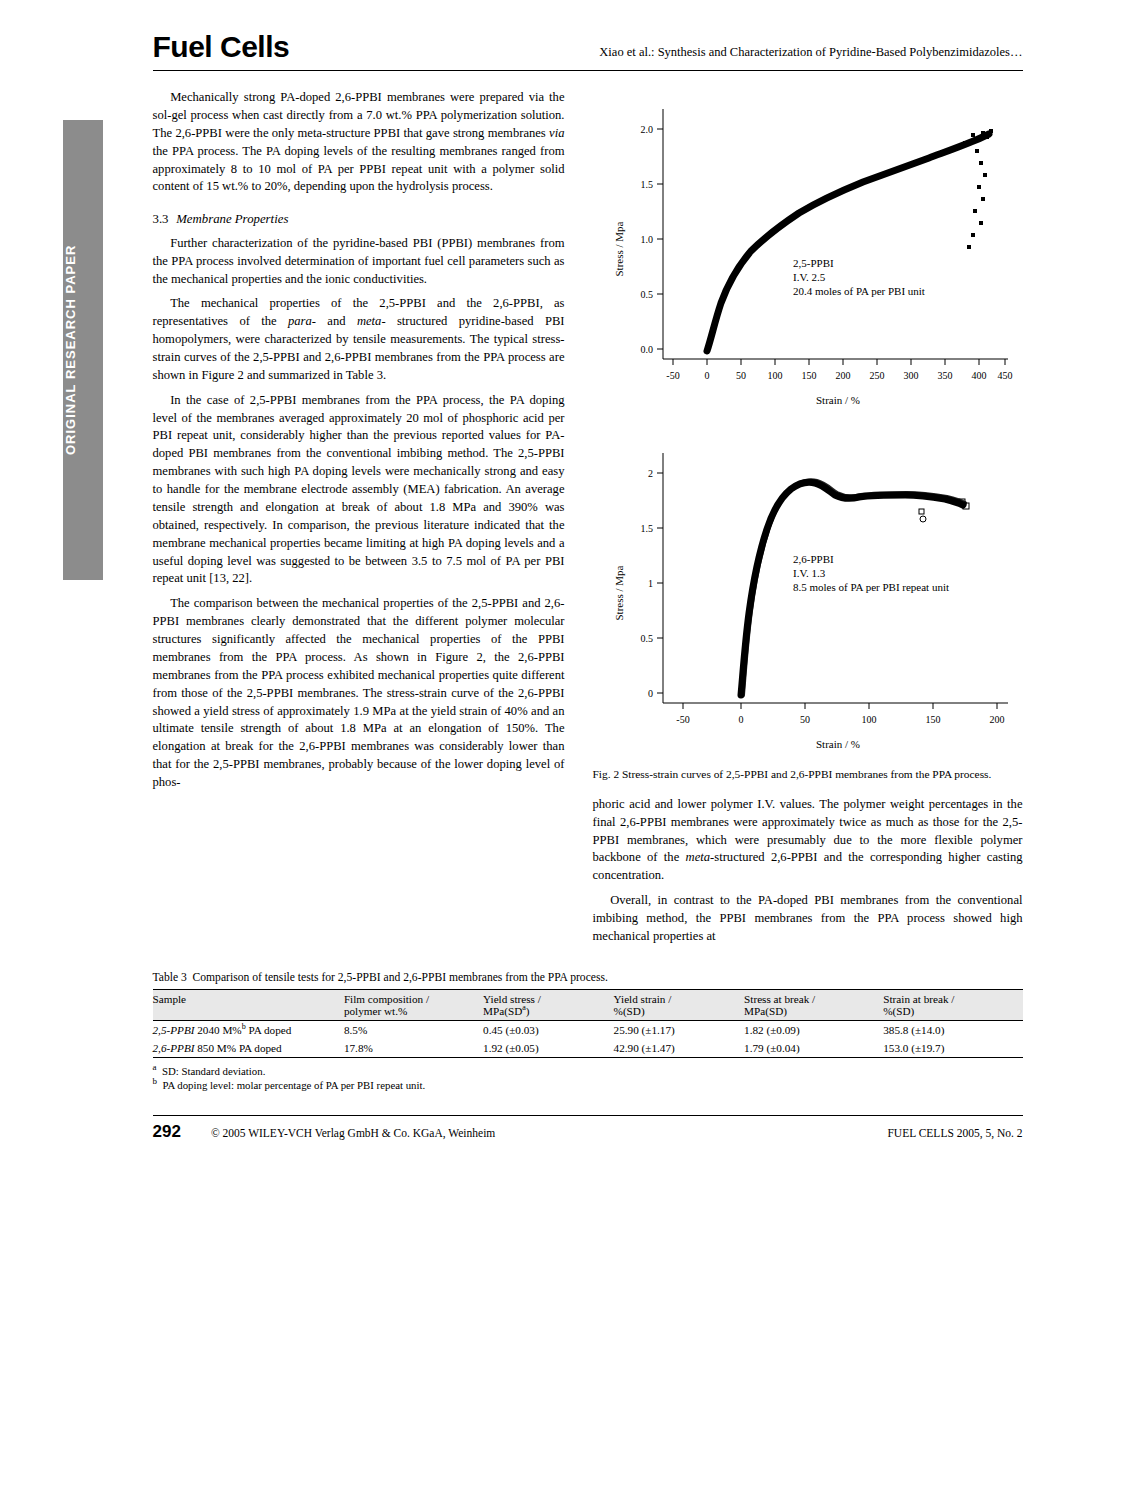ORIGINAL RESEARCH PAPER
Fuel Cells
Xiao et al.: Synthesis and Characterization of Pyridine-Based Polybenzimidazoles…
Mechanically strong PA-doped 2,6-PPBI membranes were prepared via the sol-gel process when cast directly from a 7.0 wt.% PPA polymerization solution. The 2,6-PPBI were the only meta-structure PPBI that gave strong membranes via the PPA process. The PA doping levels of the resulting membranes ranged from approximately 8 to 10 mol of PA per PPBI repeat unit with a polymer solid content of 15 wt.% to 20%, depending upon the hydrolysis process.
3.3 Membrane Properties
Further characterization of the pyridine-based PBI (PPBI) membranes from the PPA process involved determination of important fuel cell parameters such as the mechanical properties and the ionic conductivities.
The mechanical properties of the 2,5-PPBI and the 2,6-PPBI, as representatives of the para- and meta- structured pyridine-based PBI homopolymers, were characterized by tensile measurements. The typical stress-strain curves of the 2,5-PPBI and 2,6-PPBI membranes from the PPA process are shown in Figure 2 and summarized in Table 3.
In the case of 2,5-PPBI membranes from the PPA process, the PA doping level of the membranes averaged approximately 20 mol of phosphoric acid per PBI repeat unit, considerably higher than the previous reported values for PA-doped PBI membranes from the conventional imbibing method. The 2,5-PPBI membranes with such high PA doping levels were mechanically strong and easy to handle for the membrane electrode assembly (MEA) fabrication. An average tensile strength and elongation at break of about 1.8 MPa and 390% was obtained, respectively. In comparison, the previous literature indicated that the membrane mechanical properties became limiting at high PA doping levels and a useful doping level was suggested to be between 3.5 to 7.5 mol of PA per PBI repeat unit [13, 22].
The comparison between the mechanical properties of the 2,5-PPBI and 2,6-PPBI membranes clearly demonstrated that the different polymer molecular structures significantly affected the mechanical properties of the PPBI membranes from the PPA process. As shown in Figure 2, the 2,6-PPBI membranes from the PPA process exhibited mechanical properties quite different from those of the 2,5-PPBI membranes. The stress-strain curve of the 2,6-PPBI showed a yield stress of approximately 1.9 MPa at the yield strain of 40% and an ultimate tensile strength of about 1.8 MPa at an elongation of 150%. The elongation at break for the 2,6-PPBI membranes was considerably lower than that for the 2,5-PPBI membranes, probably because of the lower doping level of phos-
2.0 1.5 1.0 0.5 0.0 -50 0 50 100 150 200 250 300 350 400 450 Stress / Mpa Strain / % 2,5-PPBI I.V. 2.5 20.4 moles of PA per PBI unit
2 1.5 1 0.5 0 -50 0 50 100 150 200 Stress / Mpa Strain / % 2,6-PPBI I.V. 1.3 8.5 moles of PA per PBI repeat unit
Fig. 2 Stress-strain curves of 2,5-PPBI and 2,6-PPBI membranes from the PPA process.
phoric acid and lower polymer I.V. values. The polymer weight percentages in the final 2,6-PPBI membranes were approximately twice as much as those for the 2,5-PPBI membranes, which were presumably due to the more flexible polymer backbone of the meta-structured 2,6-PPBI and the corresponding higher casting concentration.
Overall, in contrast to the PA-doped PBI membranes from the conventional imbibing method, the PPBI membranes from the PPA process showed high mechanical properties at
Table 3 Comparison of tensile tests for 2,5-PPBI and 2,6-PPBI membranes from the PPA process.
| Sample | Film composition / polymer wt.% | Yield stress / MPa(SD a ) | Yield strain / %(SD) | Stress at break / MPa(SD) | Strain at break / %(SD) |
| --- | --- | --- | --- | --- | --- |
| 2,5-PPBI 2040 M% b PA doped | 8.5% | 0.45 (±0.03) | 25.90 (±1.17) | 1.82 (±0.09) | 385.8 (±14.0) |
| 2,6-PPBI 850 M% PA doped | 17.8% | 1.92 (±0.05) | 42.90 (±1.47) | 1.79 (±0.04) | 153.0 (±19.7) |
a SD: Standard deviation.
b PA doping level: molar percentage of PA per PBI repeat unit.
292
© 2005 WILEY-VCH Verlag GmbH & Co. KGaA, Weinheim
FUEL CELLS 2005, 5, No. 2